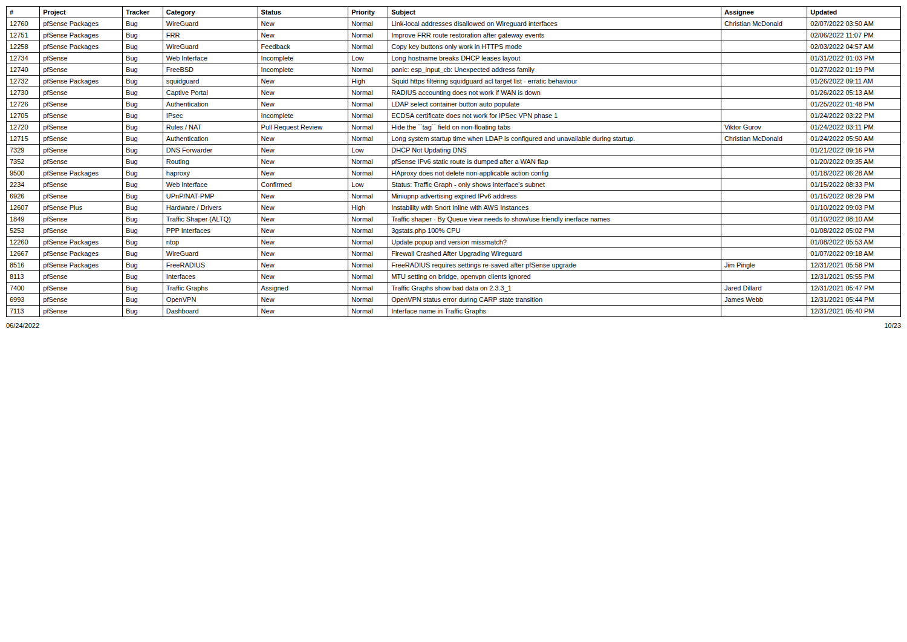| # | Project | Tracker | Category | Status | Priority | Subject | Assignee | Updated |
| --- | --- | --- | --- | --- | --- | --- | --- | --- |
| 12760 | pfSense Packages | Bug | WireGuard | New | Normal | Link-local addresses disallowed on Wireguard interfaces | Christian McDonald | 02/07/2022 03:50 AM |
| 12751 | pfSense Packages | Bug | FRR | New | Normal | Improve FRR route restoration after gateway events | | 02/06/2022 11:07 PM |
| 12258 | pfSense Packages | Bug | WireGuard | Feedback | Normal | Copy key buttons only work in HTTPS mode | | 02/03/2022 04:57 AM |
| 12734 | pfSense | Bug | Web Interface | Incomplete | Low | Long hostname breaks DHCP leases layout | | 01/31/2022 01:03 PM |
| 12740 | pfSense | Bug | FreeBSD | Incomplete | Normal | panic: esp_input_cb: Unexpected address family | | 01/27/2022 01:19 PM |
| 12732 | pfSense Packages | Bug | squidguard | New | High | Squid https filtering squidguard acl target list - erratic behaviour | | 01/26/2022 09:11 AM |
| 12730 | pfSense | Bug | Captive Portal | New | Normal | RADIUS accounting does not work if WAN is down | | 01/26/2022 05:13 AM |
| 12726 | pfSense | Bug | Authentication | New | Normal | LDAP select container button auto populate | | 01/25/2022 01:48 PM |
| 12705 | pfSense | Bug | IPsec | Incomplete | Normal | ECDSA certificate does not work for IPSec VPN phase 1 | | 01/24/2022 03:22 PM |
| 12720 | pfSense | Bug | Rules / NAT | Pull Request Review | Normal | Hide the ``tag`` field on non-floating tabs | Viktor Gurov | 01/24/2022 03:11 PM |
| 12715 | pfSense | Bug | Authentication | New | Normal | Long system startup time when LDAP is configured and unavailable during startup. | Christian McDonald | 01/24/2022 05:50 AM |
| 7329 | pfSense | Bug | DNS Forwarder | New | Low | DHCP Not Updating DNS | | 01/21/2022 09:16 PM |
| 7352 | pfSense | Bug | Routing | New | Normal | pfSense IPv6 static route is dumped after a WAN flap | | 01/20/2022 09:35 AM |
| 9500 | pfSense Packages | Bug | haproxy | New | Normal | HAproxy does not delete non-applicable action config | | 01/18/2022 06:28 AM |
| 2234 | pfSense | Bug | Web Interface | Confirmed | Low | Status: Traffic Graph - only shows interface's subnet | | 01/15/2022 08:33 PM |
| 6926 | pfSense | Bug | UPnP/NAT-PMP | New | Normal | Miniupnp advertising expired IPv6 address | | 01/15/2022 08:29 PM |
| 12607 | pfSense Plus | Bug | Hardware / Drivers | New | High | Instability with Snort Inline with AWS Instances | | 01/10/2022 09:03 PM |
| 1849 | pfSense | Bug | Traffic Shaper (ALTQ) | New | Normal | Traffic shaper - By Queue view needs to show/use friendly inerface names | | 01/10/2022 08:10 AM |
| 5253 | pfSense | Bug | PPP Interfaces | New | Normal | 3gstats.php 100% CPU | | 01/08/2022 05:02 PM |
| 12260 | pfSense Packages | Bug | ntop | New | Normal | Update popup and version missmatch? | | 01/08/2022 05:53 AM |
| 12667 | pfSense Packages | Bug | WireGuard | New | Normal | Firewall Crashed After Upgrading Wireguard | | 01/07/2022 09:18 AM |
| 8516 | pfSense Packages | Bug | FreeRADIUS | New | Normal | FreeRADIUS requires settings re-saved after pfSense upgrade | Jim Pingle | 12/31/2021 05:58 PM |
| 8113 | pfSense | Bug | Interfaces | New | Normal | MTU setting on bridge, openvpn clients ignored | | 12/31/2021 05:55 PM |
| 7400 | pfSense | Bug | Traffic Graphs | Assigned | Normal | Traffic Graphs show bad data on 2.3.3_1 | Jared Dillard | 12/31/2021 05:47 PM |
| 6993 | pfSense | Bug | OpenVPN | New | Normal | OpenVPN status error during CARP state transition | James Webb | 12/31/2021 05:44 PM |
| 7113 | pfSense | Bug | Dashboard | New | Normal | Interface name in Traffic Graphs | | 12/31/2021 05:40 PM |
06/24/2022 10/23